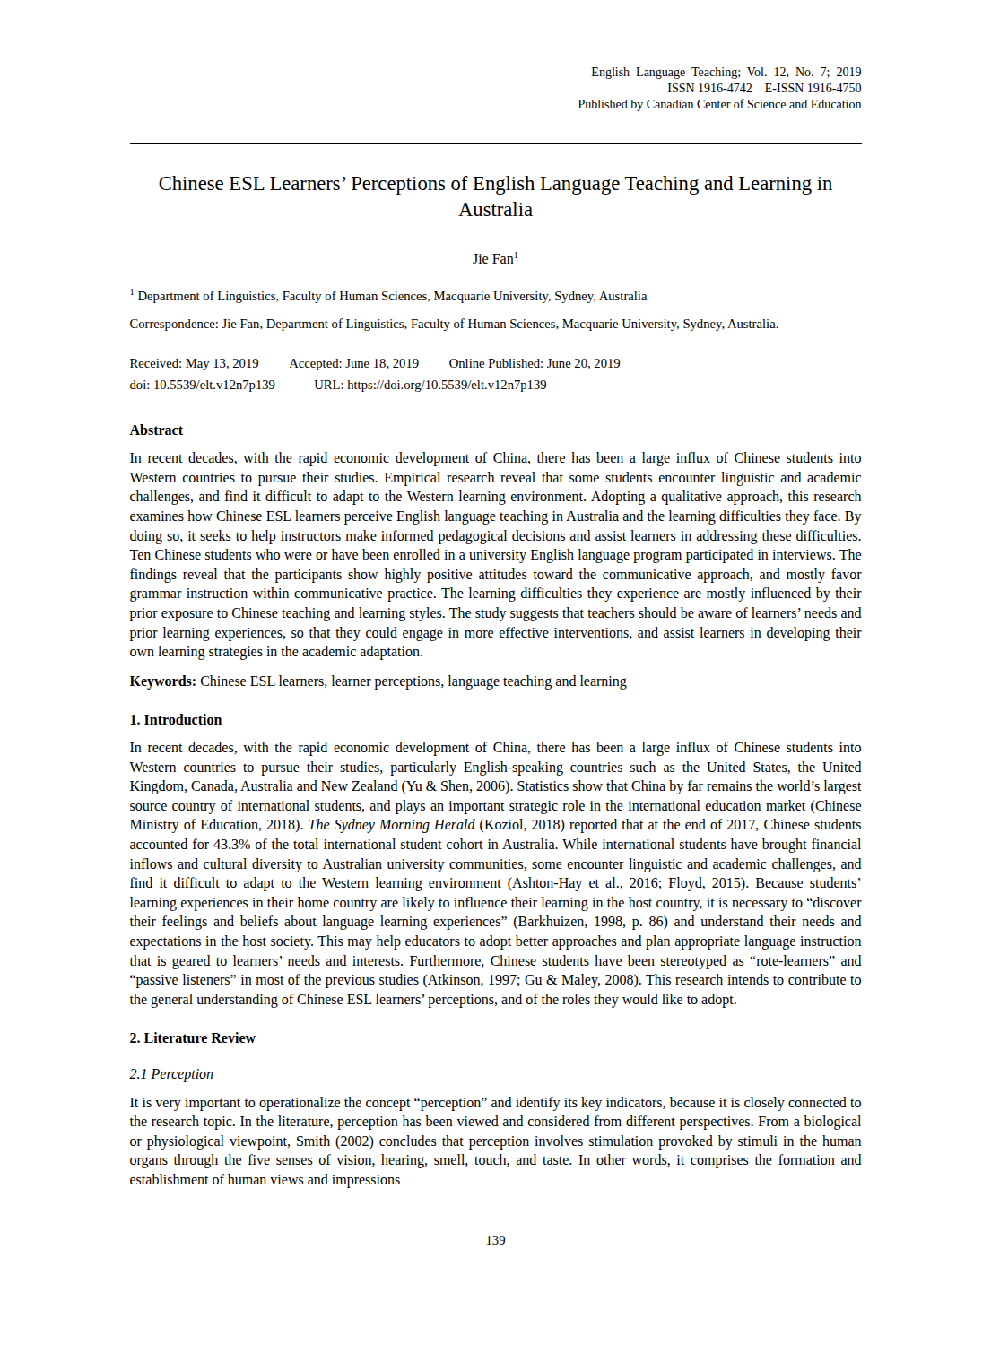English Language Teaching; Vol. 12, No. 7; 2019 ISSN 1916-4742 E-ISSN 1916-4750 Published by Canadian Center of Science and Education
Chinese ESL Learners’ Perceptions of English Language Teaching and Learning in Australia
Jie Fan1
1 Department of Linguistics, Faculty of Human Sciences, Macquarie University, Sydney, Australia
Correspondence: Jie Fan, Department of Linguistics, Faculty of Human Sciences, Macquarie University, Sydney, Australia.
Received: May 13, 2019 Accepted: June 18, 2019 Online Published: June 20, 2019
doi: 10.5539/elt.v12n7p139 URL: https://doi.org/10.5539/elt.v12n7p139
Abstract
In recent decades, with the rapid economic development of China, there has been a large influx of Chinese students into Western countries to pursue their studies. Empirical research reveal that some students encounter linguistic and academic challenges, and find it difficult to adapt to the Western learning environment. Adopting a qualitative approach, this research examines how Chinese ESL learners perceive English language teaching in Australia and the learning difficulties they face. By doing so, it seeks to help instructors make informed pedagogical decisions and assist learners in addressing these difficulties. Ten Chinese students who were or have been enrolled in a university English language program participated in interviews. The findings reveal that the participants show highly positive attitudes toward the communicative approach, and mostly favor grammar instruction within communicative practice. The learning difficulties they experience are mostly influenced by their prior exposure to Chinese teaching and learning styles. The study suggests that teachers should be aware of learners’ needs and prior learning experiences, so that they could engage in more effective interventions, and assist learners in developing their own learning strategies in the academic adaptation.
Keywords: Chinese ESL learners, learner perceptions, language teaching and learning
1. Introduction
In recent decades, with the rapid economic development of China, there has been a large influx of Chinese students into Western countries to pursue their studies, particularly English-speaking countries such as the United States, the United Kingdom, Canada, Australia and New Zealand (Yu & Shen, 2006). Statistics show that China by far remains the world’s largest source country of international students, and plays an important strategic role in the international education market (Chinese Ministry of Education, 2018). The Sydney Morning Herald (Koziol, 2018) reported that at the end of 2017, Chinese students accounted for 43.3% of the total international student cohort in Australia. While international students have brought financial inflows and cultural diversity to Australian university communities, some encounter linguistic and academic challenges, and find it difficult to adapt to the Western learning environment (Ashton-Hay et al., 2016; Floyd, 2015). Because students’ learning experiences in their home country are likely to influence their learning in the host country, it is necessary to “discover their feelings and beliefs about language learning experiences” (Barkhuizen, 1998, p. 86) and understand their needs and expectations in the host society. This may help educators to adopt better approaches and plan appropriate language instruction that is geared to learners’ needs and interests. Furthermore, Chinese students have been stereotyped as “rote-learners” and “passive listeners” in most of the previous studies (Atkinson, 1997; Gu & Maley, 2008). This research intends to contribute to the general understanding of Chinese ESL learners’ perceptions, and of the roles they would like to adopt.
2. Literature Review
2.1 Perception
It is very important to operationalize the concept “perception” and identify its key indicators, because it is closely connected to the research topic. In the literature, perception has been viewed and considered from different perspectives. From a biological or physiological viewpoint, Smith (2002) concludes that perception involves stimulation provoked by stimuli in the human organs through the five senses of vision, hearing, smell, touch, and taste. In other words, it comprises the formation and establishment of human views and impressions
139